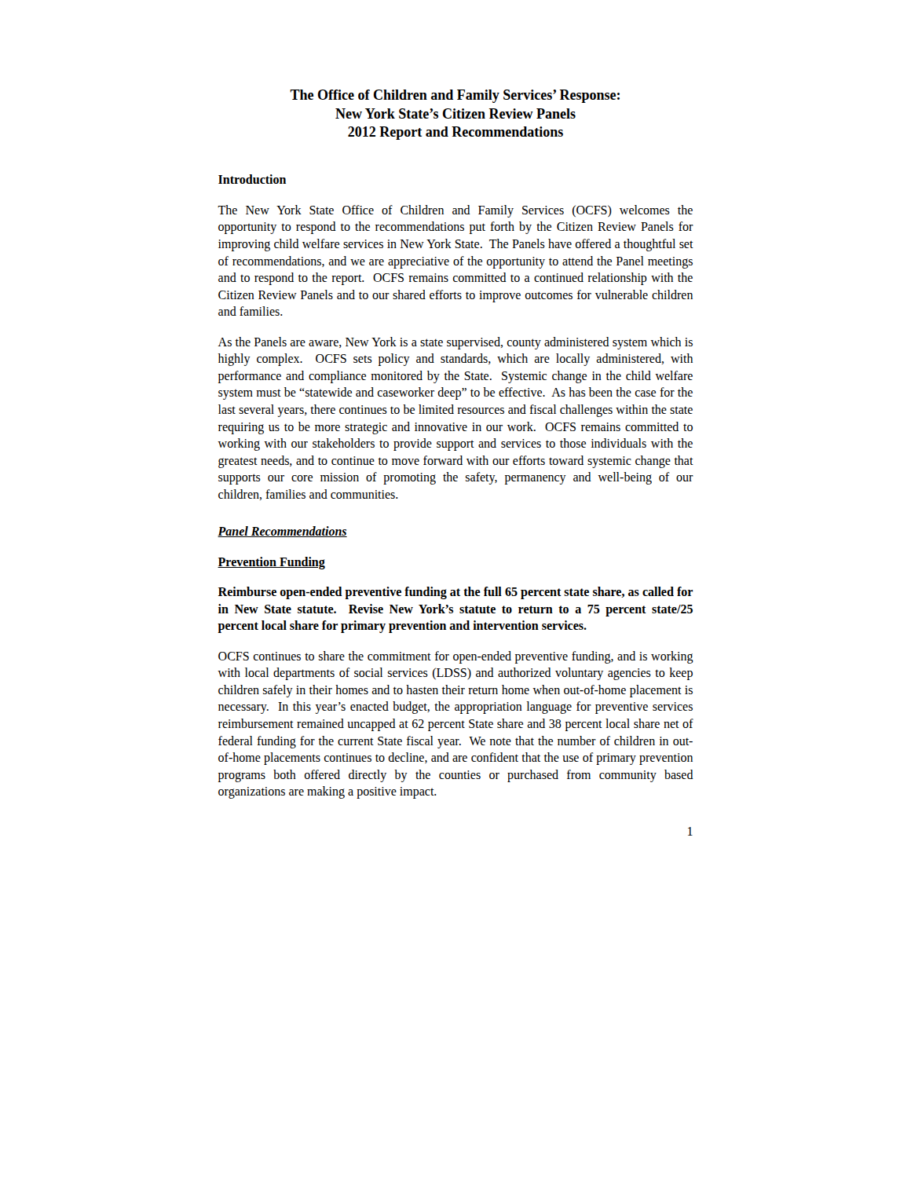The Office of Children and Family Services’ Response: New York State’s Citizen Review Panels 2012 Report and Recommendations
Introduction
The New York State Office of Children and Family Services (OCFS) welcomes the opportunity to respond to the recommendations put forth by the Citizen Review Panels for improving child welfare services in New York State. The Panels have offered a thoughtful set of recommendations, and we are appreciative of the opportunity to attend the Panel meetings and to respond to the report. OCFS remains committed to a continued relationship with the Citizen Review Panels and to our shared efforts to improve outcomes for vulnerable children and families.
As the Panels are aware, New York is a state supervised, county administered system which is highly complex. OCFS sets policy and standards, which are locally administered, with performance and compliance monitored by the State. Systemic change in the child welfare system must be “statewide and caseworker deep” to be effective. As has been the case for the last several years, there continues to be limited resources and fiscal challenges within the state requiring us to be more strategic and innovative in our work. OCFS remains committed to working with our stakeholders to provide support and services to those individuals with the greatest needs, and to continue to move forward with our efforts toward systemic change that supports our core mission of promoting the safety, permanency and well-being of our children, families and communities.
Panel Recommendations
Prevention Funding
Reimburse open-ended preventive funding at the full 65 percent state share, as called for in New State statute. Revise New York’s statute to return to a 75 percent state/25 percent local share for primary prevention and intervention services.
OCFS continues to share the commitment for open-ended preventive funding, and is working with local departments of social services (LDSS) and authorized voluntary agencies to keep children safely in their homes and to hasten their return home when out-of-home placement is necessary. In this year’s enacted budget, the appropriation language for preventive services reimbursement remained uncapped at 62 percent State share and 38 percent local share net of federal funding for the current State fiscal year. We note that the number of children in out-of-home placements continues to decline, and are confident that the use of primary prevention programs both offered directly by the counties or purchased from community based organizations are making a positive impact.
1